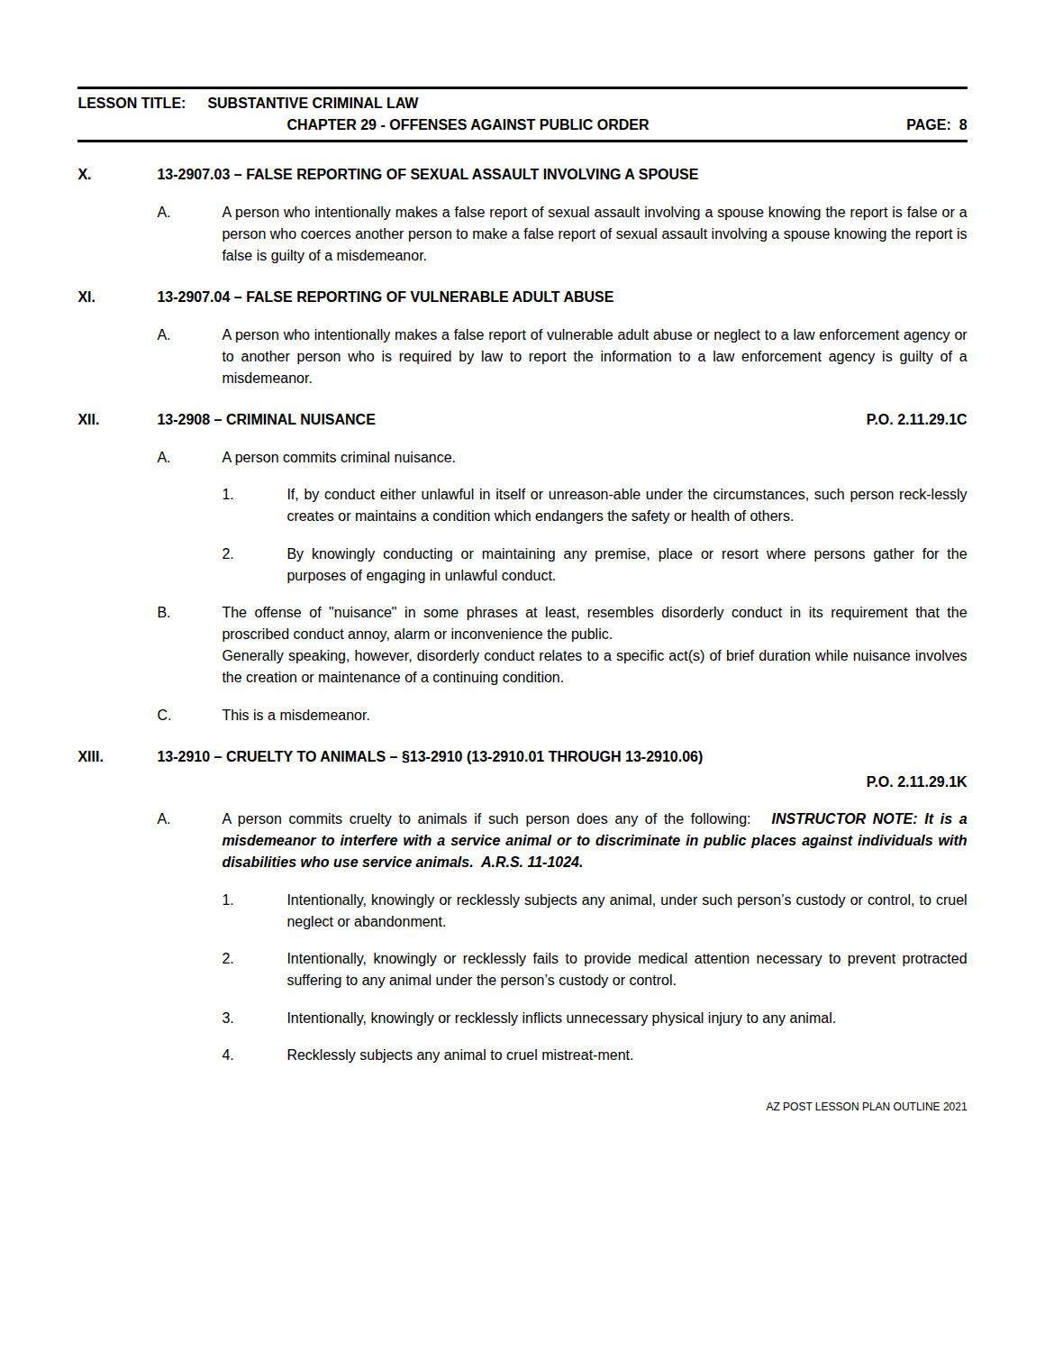LESSON TITLE: SUBSTANTIVE CRIMINAL LAW
CHAPTER 29 - OFFENSES AGAINST PUBLIC ORDER PAGE: 8
X. 13-2907.03 – FALSE REPORTING OF SEXUAL ASSAULT INVOLVING A SPOUSE
A. A person who intentionally makes a false report of sexual assault involving a spouse knowing the report is false or a person who coerces another person to make a false report of sexual assault involving a spouse knowing the report is false is guilty of a misdemeanor.
XI. 13-2907.04 – FALSE REPORTING OF VULNERABLE ADULT ABUSE
A. A person who intentionally makes a false report of vulnerable adult abuse or neglect to a law enforcement agency or to another person who is required by law to report the information to a law enforcement agency is guilty of a misdemeanor.
XII. 13-2908 – CRIMINAL NUISANCE P.O. 2.11.29.1C
A. A person commits criminal nuisance.
1. If, by conduct either unlawful in itself or unreason-able under the circumstances, such person reck-lessly creates or maintains a condition which endangers the safety or health of others.
2. By knowingly conducting or maintaining any premise, place or resort where persons gather for the purposes of engaging in unlawful conduct.
B. The offense of "nuisance" in some phrases at least, resembles disorderly conduct in its requirement that the proscribed conduct annoy, alarm or inconvenience the public.
Generally speaking, however, disorderly conduct relates to a specific act(s) of brief duration while nuisance involves the creation or maintenance of a continuing condition.
C. This is a misdemeanor.
XIII. 13-2910 – CRUELTY TO ANIMALS – §13-2910 (13-2910.01 THROUGH 13-2910.06)
P.O. 2.11.29.1K
A. A person commits cruelty to animals if such person does any of the following: INSTRUCTOR NOTE: It is a misdemeanor to interfere with a service animal or to discriminate in public places against individuals with disabilities who use service animals. A.R.S. 11-1024.
1. Intentionally, knowingly or recklessly subjects any animal, under such person’s custody or control, to cruel neglect or abandonment.
2. Intentionally, knowingly or recklessly fails to provide medical attention necessary to prevent protracted suffering to any animal under the person’s custody or control.
3. Intentionally, knowingly or recklessly inflicts unnecessary physical injury to any animal.
4. Recklessly subjects any animal to cruel mistreat-ment.
AZ POST LESSON PLAN OUTLINE 2021